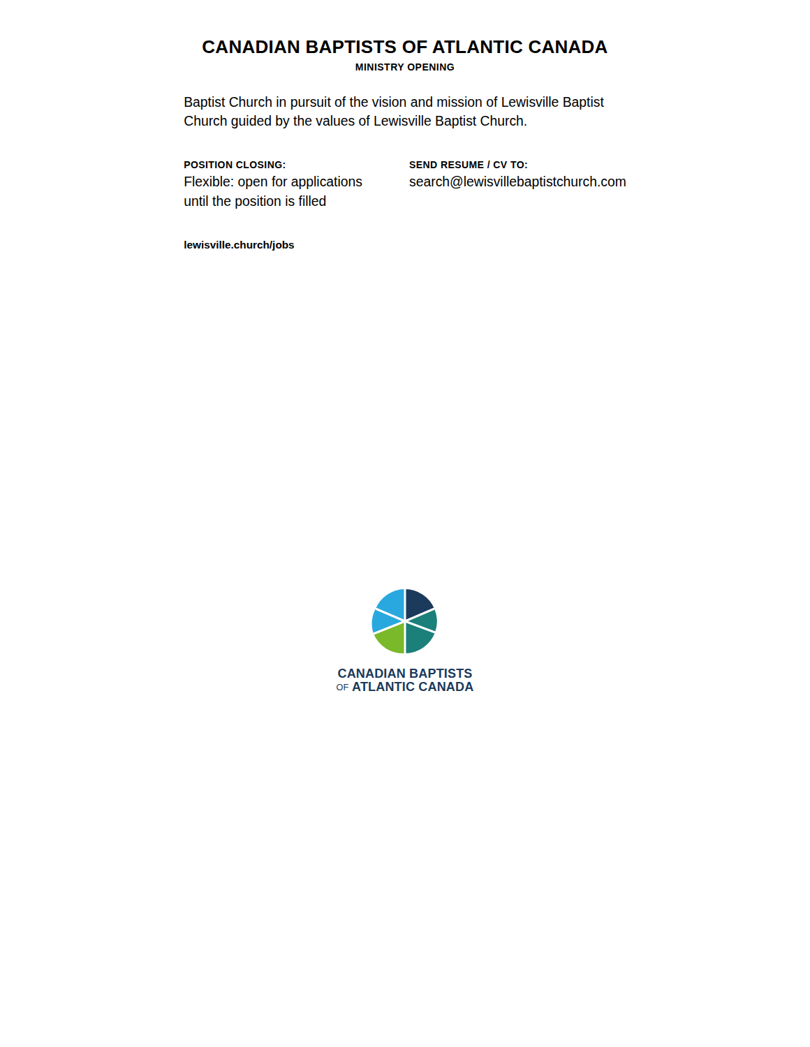CANADIAN BAPTISTS OF ATLANTIC CANADA
MINISTRY OPENING
Baptist Church in pursuit of the vision and mission of Lewisville Baptist Church guided by the values of Lewisville Baptist Church.
POSITION CLOSING:
Flexible: open for applications until the position is filled
SEND RESUME / CV TO:
search@lewisvillebaptistchurch.com
lewisville.church/jobs
CANADIAN BAPTISTS
OF ATLANTIC CANADA